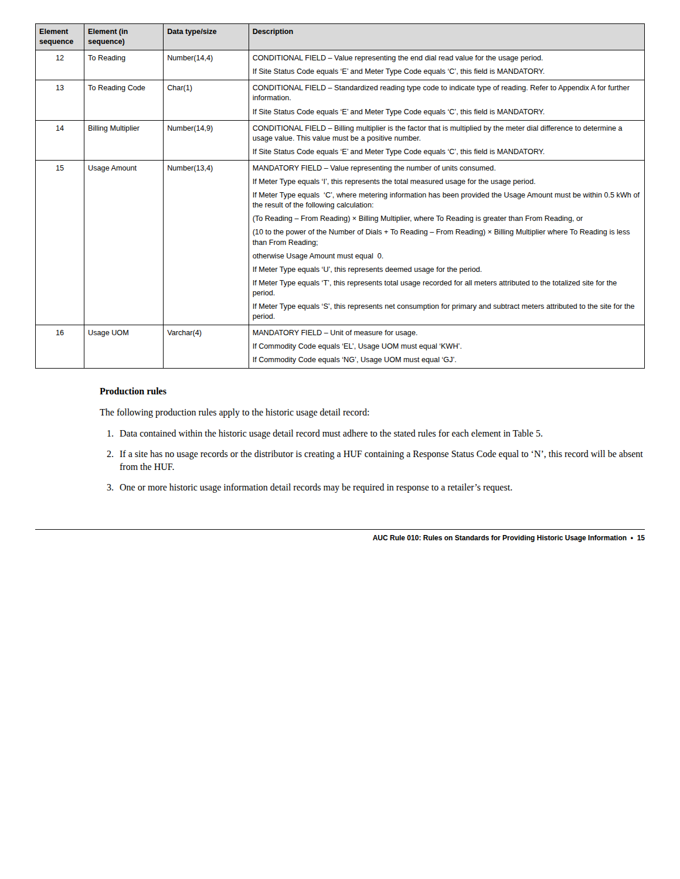| Element sequence | Element (in sequence) | Data type/size | Description |
| --- | --- | --- | --- |
| 12 | To Reading | Number(14,4) | CONDITIONAL FIELD – Value representing the end dial read value for the usage period. If Site Status Code equals ‘E’ and Meter Type Code equals ‘C’, this field is MANDATORY. |
| 13 | To Reading Code | Char(1) | CONDITIONAL FIELD – Standardized reading type code to indicate type of reading. Refer to Appendix A for further information. If Site Status Code equals ‘E’ and Meter Type Code equals ‘C’, this field is MANDATORY. |
| 14 | Billing Multiplier | Number(14,9) | CONDITIONAL FIELD – Billing multiplier is the factor that is multiplied by the meter dial difference to determine a usage value. This value must be a positive number. If Site Status Code equals ‘E’ and Meter Type Code equals ‘C’, this field is MANDATORY. |
| 15 | Usage Amount | Number(13,4) | MANDATORY FIELD – Value representing the number of units consumed. If Meter Type equals ‘I’, this represents the total measured usage for the usage period. If Meter Type equals ‘C’, where metering information has been provided the Usage Amount must be within 0.5 kWh of the result of the following calculation: (To Reading – From Reading) × Billing Multiplier, where To Reading is greater than From Reading, or (10 to the power of the Number of Dials + To Reading – From Reading) × Billing Multiplier where To Reading is less than From Reading; otherwise Usage Amount must equal 0. If Meter Type equals ‘U’, this represents deemed usage for the period. If Meter Type equals ‘T’, this represents total usage recorded for all meters attributed to the totalized site for the period. If Meter Type equals ‘S’, this represents net consumption for primary and subtract meters attributed to the site for the period. |
| 16 | Usage UOM | Varchar(4) | MANDATORY FIELD – Unit of measure for usage. If Commodity Code equals ‘EL’, Usage UOM must equal ‘KWH’. If Commodity Code equals ‘NG’, Usage UOM must equal ‘GJ’. |
Production rules
The following production rules apply to the historic usage detail record:
Data contained within the historic usage detail record must adhere to the stated rules for each element in Table 5.
If a site has no usage records or the distributor is creating a HUF containing a Response Status Code equal to ‘N’, this record will be absent from the HUF.
One or more historic usage information detail records may be required in response to a retailer’s request.
AUC Rule 010: Rules on Standards for Providing Historic Usage Information • 15